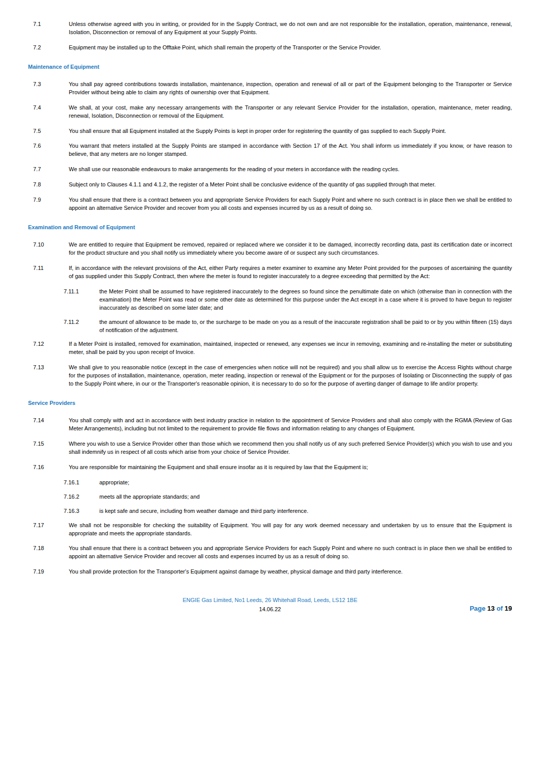7.1
Unless otherwise agreed with you in writing, or provided for in the Supply Contract, we do not own and are not responsible for the installation, operation, maintenance, renewal, Isolation, Disconnection or removal of any Equipment at your Supply Points.
7.2
Equipment may be installed up to the Offtake Point, which shall remain the property of the Transporter or the Service Provider.
Maintenance of Equipment
7.3
You shall pay agreed contributions towards installation, maintenance, inspection, operation and renewal of all or part of the Equipment belonging to the Transporter or Service Provider without being able to claim any rights of ownership over that Equipment.
7.4
We shall, at your cost, make any necessary arrangements with the Transporter or any relevant Service Provider for the installation, operation, maintenance, meter reading, renewal, Isolation, Disconnection or removal of the Equipment.
7.5
You shall ensure that all Equipment installed at the Supply Points is kept in proper order for registering the quantity of gas supplied to each Supply Point.
7.6
You warrant that meters installed at the Supply Points are stamped in accordance with Section 17 of the Act. You shall inform us immediately if you know, or have reason to believe, that any meters are no longer stamped.
7.7
We shall use our reasonable endeavours to make arrangements for the reading of your meters in accordance with the reading cycles.
7.8
Subject only to Clauses 4.1.1 and 4.1.2, the register of a Meter Point shall be conclusive evidence of the quantity of gas supplied through that meter.
7.9
You shall ensure that there is a contract between you and appropriate Service Providers for each Supply Point and where no such contract is in place then we shall be entitled to appoint an alternative Service Provider and recover from you all costs and expenses incurred by us as a result of doing so.
Examination and Removal of Equipment
7.10
We are entitled to require that Equipment be removed, repaired or replaced where we consider it to be damaged, incorrectly recording data, past its certification date or incorrect for the product structure and you shall notify us immediately where you become aware of or suspect any such circumstances.
7.11
If, in accordance with the relevant provisions of the Act, either Party requires a meter examiner to examine any Meter Point provided for the purposes of ascertaining the quantity of gas supplied under this Supply Contract, then where the meter is found to register inaccurately to a degree exceeding that permitted by the Act:
7.11.1
the Meter Point shall be assumed to have registered inaccurately to the degrees so found since the penultimate date on which (otherwise than in connection with the examination) the Meter Point was read or some other date as determined for this purpose under the Act except in a case where it is proved to have begun to register inaccurately as described on some later date; and
7.11.2
the amount of allowance to be made to, or the surcharge to be made on you as a result of the inaccurate registration shall be paid to or by you within fifteen (15) days of notification of the adjustment.
7.12
If a Meter Point is installed, removed for examination, maintained, inspected or renewed, any expenses we incur in removing, examining and re-installing the meter or substituting meter, shall be paid by you upon receipt of Invoice.
7.13
We shall give to you reasonable notice (except in the case of emergencies when notice will not be required) and you shall allow us to exercise the Access Rights without charge for the purposes of installation, maintenance, operation, meter reading, inspection or renewal of the Equipment or for the purposes of Isolating or Disconnecting the supply of gas to the Supply Point where, in our or the Transporter's reasonable opinion, it is necessary to do so for the purpose of averting danger of damage to life and/or property.
Service Providers
7.14
You shall comply with and act in accordance with best industry practice in relation to the appointment of Service Providers and shall also comply with the RGMA (Review of Gas Meter Arrangements), including but not limited to the requirement to provide file flows and information relating to any changes of Equipment.
7.15
Where you wish to use a Service Provider other than those which we recommend then you shall notify us of any such preferred Service Provider(s) which you wish to use and you shall indemnify us in respect of all costs which arise from your choice of Service Provider.
7.16
You are responsible for maintaining the Equipment and shall ensure insofar as it is required by law that the Equipment is;
7.16.1
appropriate;
7.16.2
meets all the appropriate standards; and
7.16.3
is kept safe and secure, including from weather damage and third party interference.
7.17
We shall not be responsible for checking the suitability of Equipment. You will pay for any work deemed necessary and undertaken by us to ensure that the Equipment is appropriate and meets the appropriate standards.
7.18
You shall ensure that there is a contract between you and appropriate Service Providers for each Supply Point and where no such contract is in place then we shall be entitled to appoint an alternative Service Provider and recover all costs and expenses incurred by us as a result of doing so.
7.19
You shall provide protection for the Transporter's Equipment against damage by weather, physical damage and third party interference.
ENGIE Gas Limited, No1 Leeds, 26 Whitehall Road, Leeds, LS12 1BE
14.06.22
Page 13 of 19